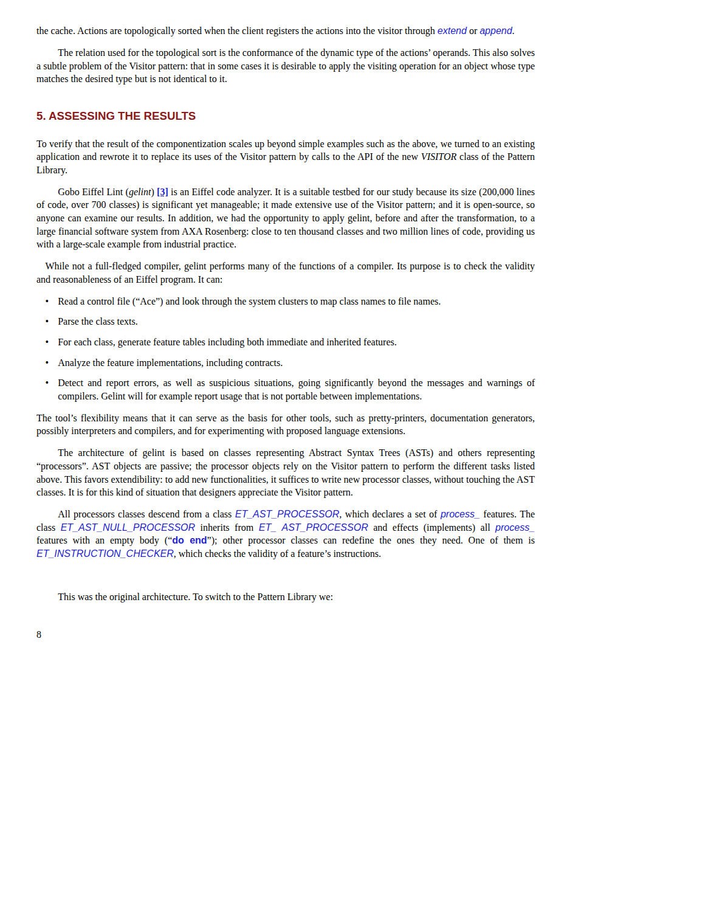the cache. Actions are topologically sorted when the client registers the actions into the visitor through extend or append.
The relation used for the topological sort is the conformance of the dynamic type of the actions’ operands. This also solves a subtle problem of the Visitor pattern: that in some cases it is desirable to apply the visiting operation for an object whose type matches the desired type but is not identical to it.
5. ASSESSING THE RESULTS
To verify that the result of the componentization scales up beyond simple examples such as the above, we turned to an existing application and rewrote it to replace its uses of the Visitor pattern by calls to the API of the new VISITOR class of the Pattern Library.
Gobo Eiffel Lint (gelint) [3] is an Eiffel code analyzer. It is a suitable testbed for our study because its size (200,000 lines of code, over 700 classes) is significant yet manageable; it made extensive use of the Visitor pattern; and it is open-source, so anyone can examine our results. In addition, we had the opportunity to apply gelint, before and after the transformation, to a large financial software system from AXA Rosenberg: close to ten thousand classes and two million lines of code, providing us with a large-scale example from industrial practice.
While not a full-fledged compiler, gelint performs many of the functions of a compiler. Its purpose is to check the validity and reasonableness of an Eiffel program. It can:
Read a control file (“Ace”) and look through the system clusters to map class names to file names.
Parse the class texts.
For each class, generate feature tables including both immediate and inherited features.
Analyze the feature implementations, including contracts.
Detect and report errors, as well as suspicious situations, going significantly beyond the messages and warnings of compilers. Gelint will for example report usage that is not portable between implementations.
The tool’s flexibility means that it can serve as the basis for other tools, such as pretty-printers, documentation generators, possibly interpreters and compilers, and for experimenting with proposed language extensions.
The architecture of gelint is based on classes representing Abstract Syntax Trees (ASTs) and others representing “processors”. AST objects are passive; the processor objects rely on the Visitor pattern to perform the different tasks listed above. This favors extendibility: to add new functionalities, it suffices to write new processor classes, without touching the AST classes. It is for this kind of situation that designers appreciate the Visitor pattern.
All processors classes descend from a class ET_AST_PROCESSOR, which declares a set of process_ features. The class ET_AST_NULL_PROCESSOR inherits from ET_ AST_PROCESSOR and effects (implements) all process_ features with an empty body (“do end”); other processor classes can redefine the ones they need. One of them is ET_INSTRUCTION_CHECKER, which checks the validity of a feature’s instructions.
This was the original architecture. To switch to the Pattern Library we:
8